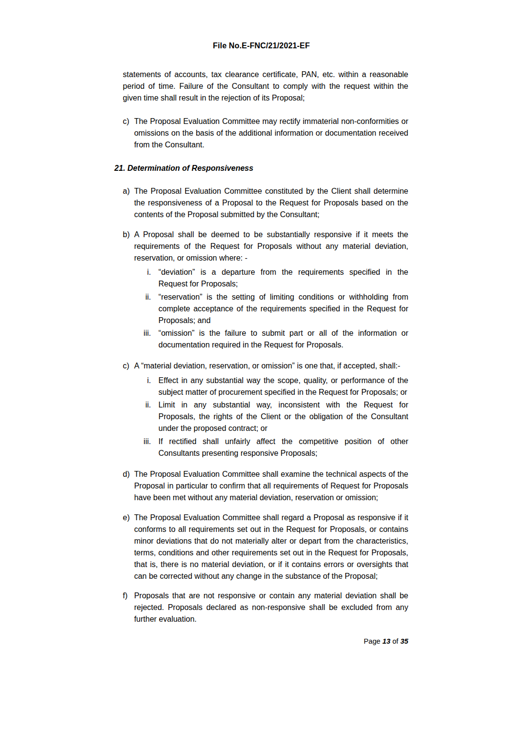File No.E-FNC/21/2021-EF
statements of accounts, tax clearance certificate, PAN, etc. within a reasonable period of time. Failure of the Consultant to comply with the request within the given time shall result in the rejection of its Proposal;
c)
The Proposal Evaluation Committee may rectify immaterial non-conformities or omissions on the basis of the additional information or documentation received from the Consultant.
21. Determination of Responsiveness
a)
The Proposal Evaluation Committee constituted by the Client shall determine the responsiveness of a Proposal to the Request for Proposals based on the contents of the Proposal submitted by the Consultant;
b)
A Proposal shall be deemed to be substantially responsive if it meets the requirements of the Request for Proposals without any material deviation, reservation, or omission where: -
i.
“deviation” is a departure from the requirements specified in the Request for Proposals;
ii.
“reservation” is the setting of limiting conditions or withholding from complete acceptance of the requirements specified in the Request for Proposals; and
iii.
“omission” is the failure to submit part or all of the information or documentation required in the Request for Proposals.
c)
A “material deviation, reservation, or omission” is one that, if accepted, shall:-
i.
Effect in any substantial way the scope, quality, or performance of the subject matter of procurement specified in the Request for Proposals; or
ii.
Limit in any substantial way, inconsistent with the Request for Proposals, the rights of the Client or the obligation of the Consultant under the proposed contract; or
iii.
If rectified shall unfairly affect the competitive position of other Consultants presenting responsive Proposals;
d)
The Proposal Evaluation Committee shall examine the technical aspects of the Proposal in particular to confirm that all requirements of Request for Proposals have been met without any material deviation, reservation or omission;
e)
The Proposal Evaluation Committee shall regard a Proposal as responsive if it conforms to all requirements set out in the Request for Proposals, or contains minor deviations that do not materially alter or depart from the characteristics, terms, conditions and other requirements set out in the Request for Proposals, that is, there is no material deviation, or if it contains errors or oversights that can be corrected without any change in the substance of the Proposal;
f)
Proposals that are not responsive or contain any material deviation shall be rejected. Proposals declared as non-responsive shall be excluded from any further evaluation.
Page 13 of 35